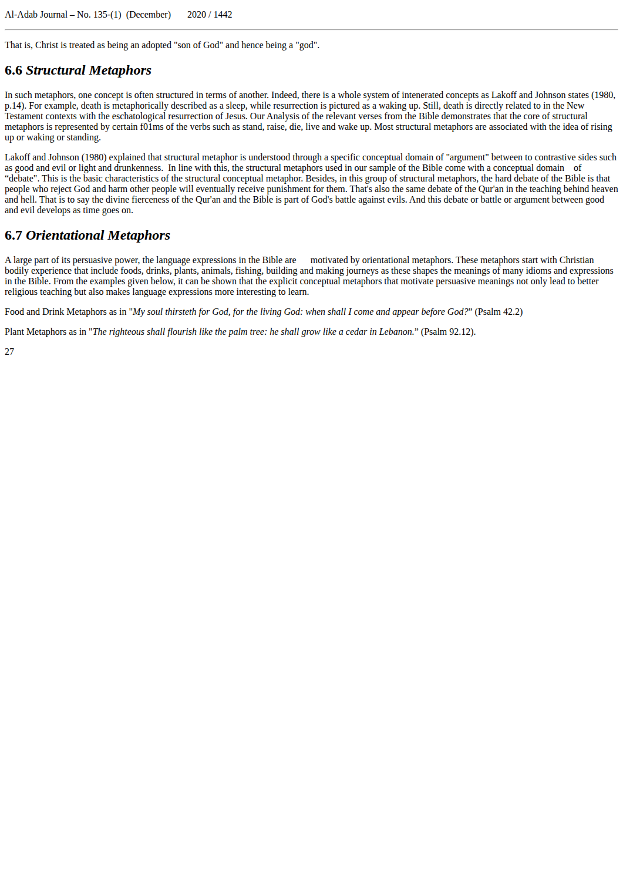Al-Adab Journal – No. 135-(1) (December) 2020 / 1442
That is, Christ is treated as being an adopted "son of God" and hence being a "god".
6.6 Structural Metaphors
In such metaphors, one concept is often structured in terms of another. Indeed, there is a whole system of intenerated concepts as Lakoff and Johnson states (1980, p.14). For example, death is metaphorically described as a sleep, while resurrection is pictured as a waking up. Still, death is directly related to in the New Testament contexts with the eschatological resurrection of Jesus. Our Analysis of the relevant verses from the Bible demonstrates that the core of structural metaphors is represented by certain f01ms of the verbs such as stand, raise, die, live and wake up. Most structural metaphors are associated with the idea of rising up or waking or standing.
Lakoff and Johnson (1980) explained that structural metaphor is understood through a specific conceptual domain of "argument" between to contrastive sides such as good and evil or light and drunkenness. In line with this, the structural metaphors used in our sample of the Bible come with a conceptual domain of “debate". This is the basic characteristics of the structural conceptual metaphor. Besides, in this group of structural metaphors, the hard debate of the Bible is that people who reject God and harm other people will eventually receive punishment for them. That's also the same debate of the Qur'an in the teaching behind heaven and hell. That is to say the divine fierceness of the Qur'an and the Bible is part of God's battle against evils. And this debate or battle or argument between good and evil develops as time goes on.
6.7 Orientational Metaphors
A large part of its persuasive power, the language expressions in the Bible are motivated by orientational metaphors. These metaphors start with Christian bodily experience that include foods, drinks, plants, animals, fishing, building and making journeys as these shapes the meanings of many idioms and expressions in the Bible. From the examples given below, it can be shown that the explicit conceptual metaphors that motivate persuasive meanings not only lead to better religious teaching but also makes language expressions more interesting to learn.
Food and Drink Metaphors as in "My soul thirsteth for God, for the living God: when shall I come and appear before God?” (Psalm 42.2)
Plant Metaphors as in "The righteous shall flourish like the palm tree: he shall grow like a cedar in Lebanon.” (Psalm 92.12).
27